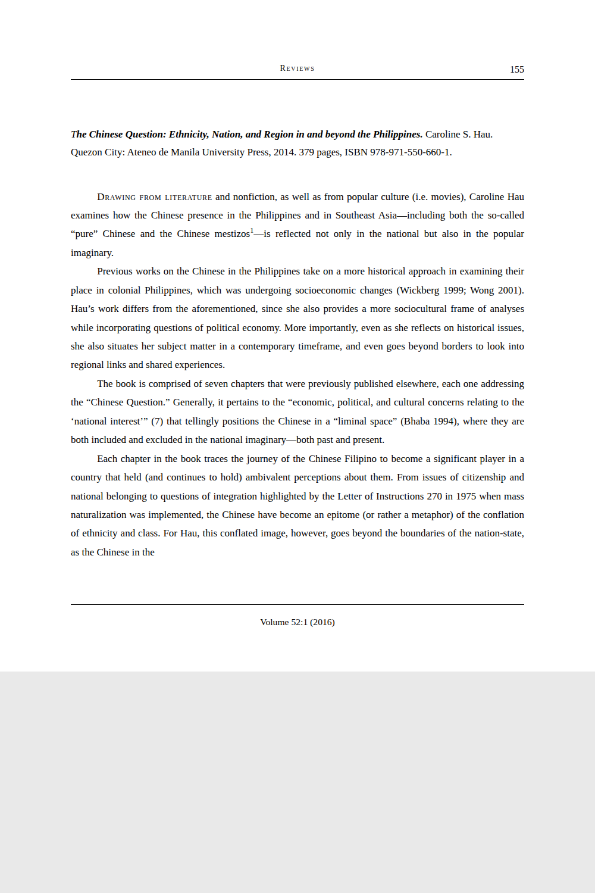Reviews 155
The Chinese Question: Ethnicity, Nation, and Region in and beyond the Philippines. Caroline S. Hau. Quezon City: Ateneo de Manila University Press, 2014. 379 pages, ISBN 978-971-550-660-1.
Drawing from literature and nonfiction, as well as from popular culture (i.e. movies), Caroline Hau examines how the Chinese presence in the Philippines and in Southeast Asia—including both the so-called “pure” Chinese and the Chinese mestizos1—is reflected not only in the national but also in the popular imaginary.
Previous works on the Chinese in the Philippines take on a more historical approach in examining their place in colonial Philippines, which was undergoing socioeconomic changes (Wickberg 1999; Wong 2001). Hau’s work differs from the aforementioned, since she also provides a more sociocultural frame of analyses while incorporating questions of political economy. More importantly, even as she reflects on historical issues, she also situates her subject matter in a contemporary timeframe, and even goes beyond borders to look into regional links and shared experiences.
The book is comprised of seven chapters that were previously published elsewhere, each one addressing the “Chinese Question.” Generally, it pertains to the “economic, political, and cultural concerns relating to the ‘national interest’” (7) that tellingly positions the Chinese in a “liminal space” (Bhaba 1994), where they are both included and excluded in the national imaginary—both past and present.
Each chapter in the book traces the journey of the Chinese Filipino to become a significant player in a country that held (and continues to hold) ambivalent perceptions about them. From issues of citizenship and national belonging to questions of integration highlighted by the Letter of Instructions 270 in 1975 when mass naturalization was implemented, the Chinese have become an epitome (or rather a metaphor) of the conflation of ethnicity and class. For Hau, this conflated image, however, goes beyond the boundaries of the nation-state, as the Chinese in the
Volume 52:1 (2016)